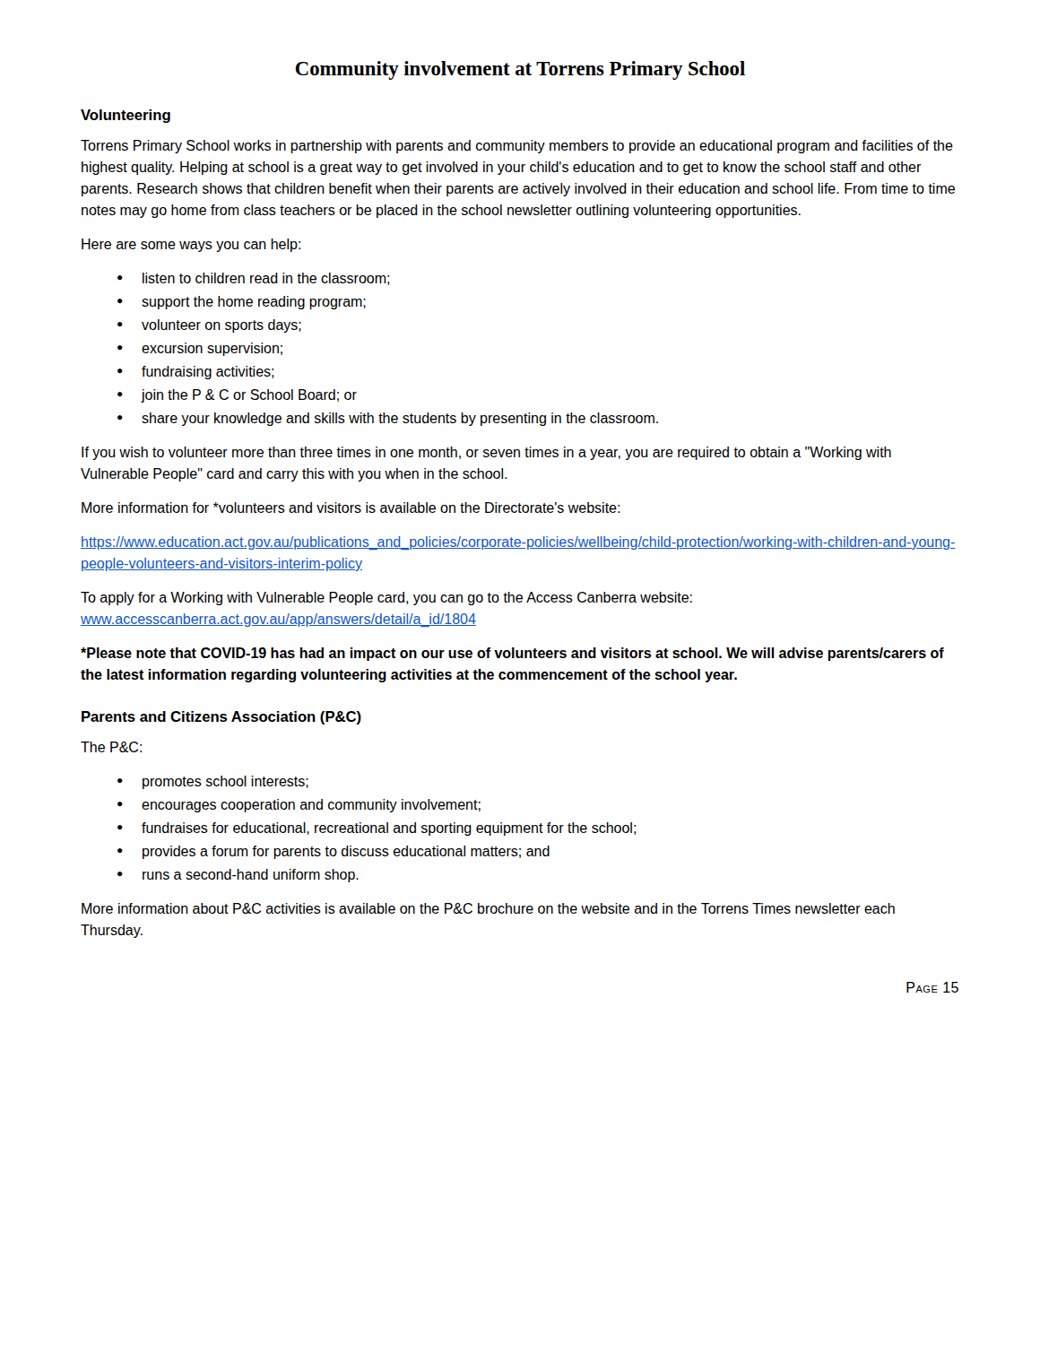Community involvement at Torrens Primary School
Volunteering
Torrens Primary School works in partnership with parents and community members to provide an educational program and facilities of the highest quality. Helping at school is a great way to get involved in your child's education and to get to know the school staff and other parents. Research shows that children benefit when their parents are actively involved in their education and school life. From time to time notes may go home from class teachers or be placed in the school newsletter outlining volunteering opportunities.
Here are some ways you can help:
listen to children read in the classroom;
support the home reading program;
volunteer on sports days;
excursion supervision;
fundraising activities;
join the P & C or School Board; or
share your knowledge and skills with the students by presenting in the classroom.
If you wish to volunteer more than three times in one month, or seven times in a year, you are required to obtain a "Working with Vulnerable People" card and carry this with you when in the school.
More information for *volunteers and visitors is available on the Directorate's website:
https://www.education.act.gov.au/publications_and_policies/corporate-policies/wellbeing/child-protection/working-with-children-and-young-people-volunteers-and-visitors-interim-policy
To apply for a Working with Vulnerable People card, you can go to the Access Canberra website:
www.accesscanberra.act.gov.au/app/answers/detail/a_id/1804
*Please note that COVID-19 has had an impact on our use of volunteers and visitors at school. We will advise parents/carers of the latest information regarding volunteering activities at the commencement of the school year.
Parents and Citizens Association (P&C)
The P&C:
promotes school interests;
encourages cooperation and community involvement;
fundraises for educational, recreational and sporting equipment for the school;
provides a forum for parents to discuss educational matters; and
runs a second-hand uniform shop.
More information about P&C activities is available on the P&C brochure on the website and in the Torrens Times newsletter each Thursday.
Page 15